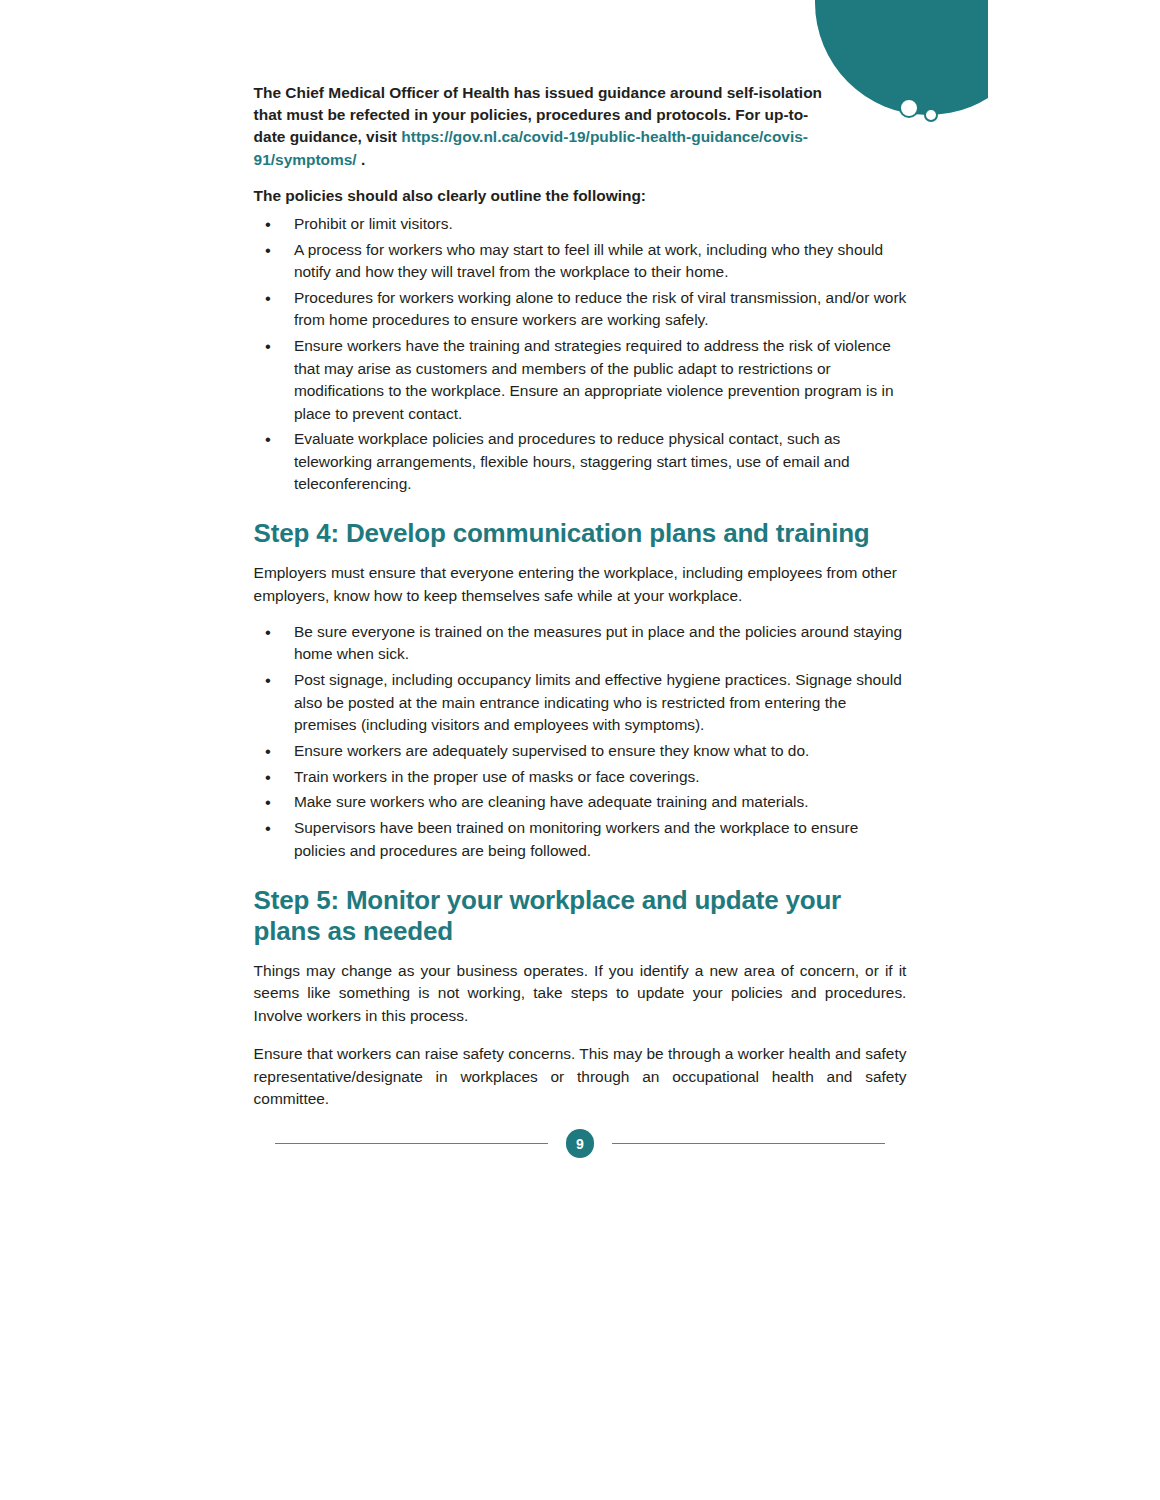The Chief Medical Officer of Health has issued guidance around self-isolation that must be refected in your policies, procedures and protocols. For up-to-date guidance, visit https://gov.nl.ca/covid-19/public-health-guidance/covis-91/symptoms/ .
The policies should also clearly outline the following:
Prohibit or limit visitors.
A process for workers who may start to feel ill while at work, including who they should notify and how they will travel from the workplace to their home.
Procedures for workers working alone to reduce the risk of viral transmission, and/or work from home procedures to ensure workers are working safely.
Ensure workers have the training and strategies required to address the risk of violence that may arise as customers and members of the public adapt to restrictions or modifications to the workplace. Ensure an appropriate violence prevention program is in place to prevent contact.
Evaluate workplace policies and procedures to reduce physical contact, such as teleworking arrangements, flexible hours, staggering start times, use of email and teleconferencing.
Step 4: Develop communication plans and training
Employers must ensure that everyone entering the workplace, including employees from other employers, know how to keep themselves safe while at your workplace.
Be sure everyone is trained on the measures put in place and the policies around staying home when sick.
Post signage, including occupancy limits and effective hygiene practices. Signage should also be posted at the main entrance indicating who is restricted from entering the premises (including visitors and employees with symptoms).
Ensure workers are adequately supervised to ensure they know what to do.
Train workers in the proper use of masks or face coverings.
Make sure workers who are cleaning have adequate training and materials.
Supervisors have been trained on monitoring workers and the workplace to ensure policies and procedures are being followed.
Step 5: Monitor your workplace and update your plans as needed
Things may change as your business operates. If you identify a new area of concern, or if it seems like something is not working, take steps to update your policies and procedures. Involve workers in this process.
Ensure that workers can raise safety concerns. This may be through a worker health and safety representative/designate in workplaces or through an occupational health and safety committee.
9